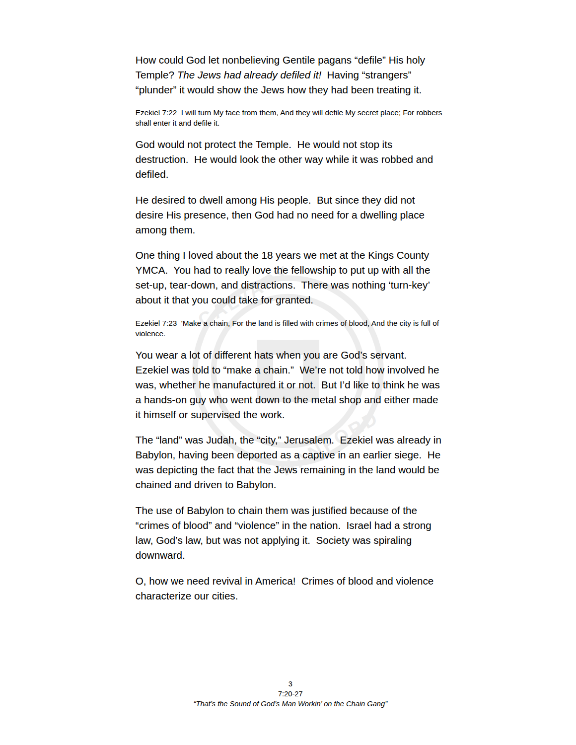CALVARY HANFORD
How could God let nonbelieving Gentile pagans “defile” His holy Temple? The Jews had already defiled it! Having “strangers” “plunder” it would show the Jews how they had been treating it.
Ezekiel 7:22 I will turn My face from them, And they will defile My secret place; For robbers shall enter it and defile it.
God would not protect the Temple. He would not stop its destruction. He would look the other way while it was robbed and defiled.
He desired to dwell among His people. But since they did not desire His presence, then God had no need for a dwelling place among them.
One thing I loved about the 18 years we met at the Kings County YMCA. You had to really love the fellowship to put up with all the set-up, tear-down, and distractions. There was nothing ‘turn-key’ about it that you could take for granted.
Ezekiel 7:23 'Make a chain, For the land is filled with crimes of blood, And the city is full of violence.
You wear a lot of different hats when you are God’s servant. Ezekiel was told to “make a chain.” We’re not told how involved he was, whether he manufactured it or not. But I’d like to think he was a hands-on guy who went down to the metal shop and either made it himself or supervised the work.
The “land” was Judah, the “city,” Jerusalem. Ezekiel was already in Babylon, having been deported as a captive in an earlier siege. He was depicting the fact that the Jews remaining in the land would be chained and driven to Babylon.
The use of Babylon to chain them was justified because of the “crimes of blood” and “violence” in the nation. Israel had a strong law, God’s law, but was not applying it. Society was spiraling downward.
O, how we need revival in America! Crimes of blood and violence characterize our cities.
3
7:20-27
“That’s the Sound of God’s Man Workin’ on the Chain Gang”